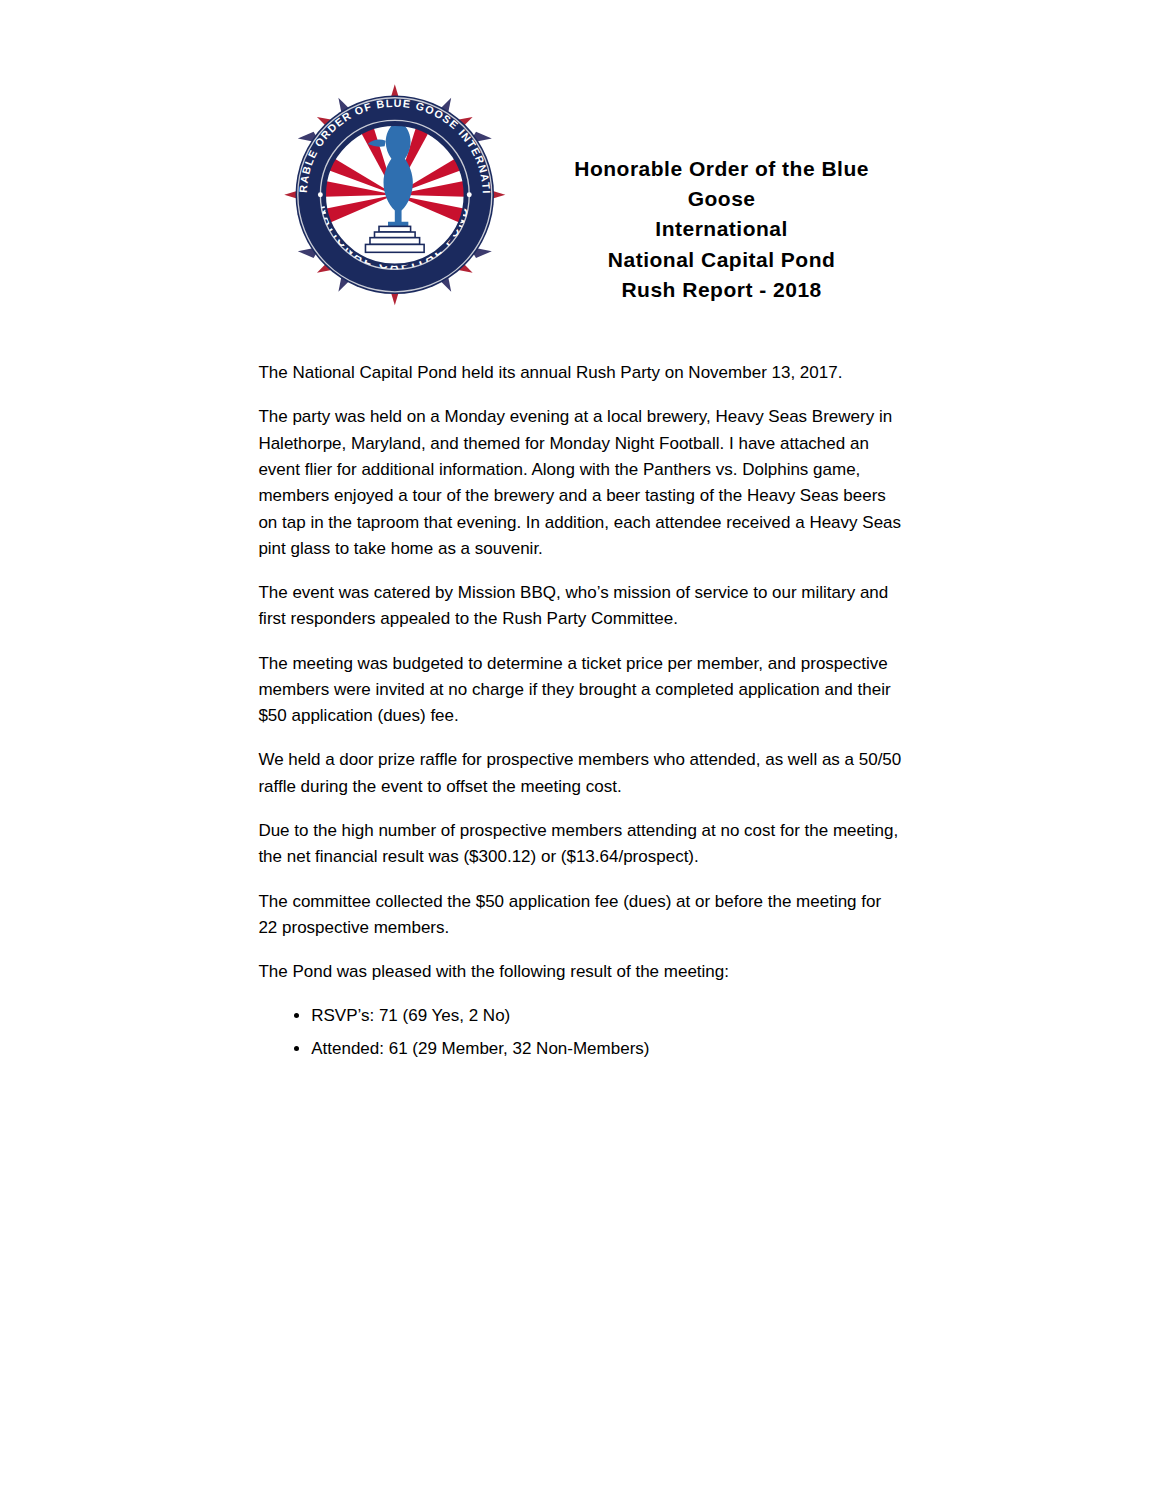HONORABLE ORDER OF BLUE GOOSE INTERNATIONAL NATIONAL CAPITAL POND
Honorable Order of the Blue Goose International National Capital Pond Rush Report - 2018
The National Capital Pond held its annual Rush Party on November 13, 2017.
The party was held on a Monday evening at a local brewery, Heavy Seas Brewery in Halethorpe, Maryland, and themed for Monday Night Football. I have attached an event flier for additional information. Along with the Panthers vs. Dolphins game, members enjoyed a tour of the brewery and a beer tasting of the Heavy Seas beers on tap in the taproom that evening. In addition, each attendee received a Heavy Seas pint glass to take home as a souvenir.
The event was catered by Mission BBQ, who’s mission of service to our military and first responders appealed to the Rush Party Committee.
The meeting was budgeted to determine a ticket price per member, and prospective members were invited at no charge if they brought a completed application and their $50 application (dues) fee.
We held a door prize raffle for prospective members who attended, as well as a 50/50 raffle during the event to offset the meeting cost.
Due to the high number of prospective members attending at no cost for the meeting, the net financial result was ($300.12) or ($13.64/prospect).
The committee collected the $50 application fee (dues) at or before the meeting for 22 prospective members.
The Pond was pleased with the following result of the meeting:
RSVP’s: 71 (69 Yes, 2 No)
Attended: 61 (29 Member, 32 Non-Members)